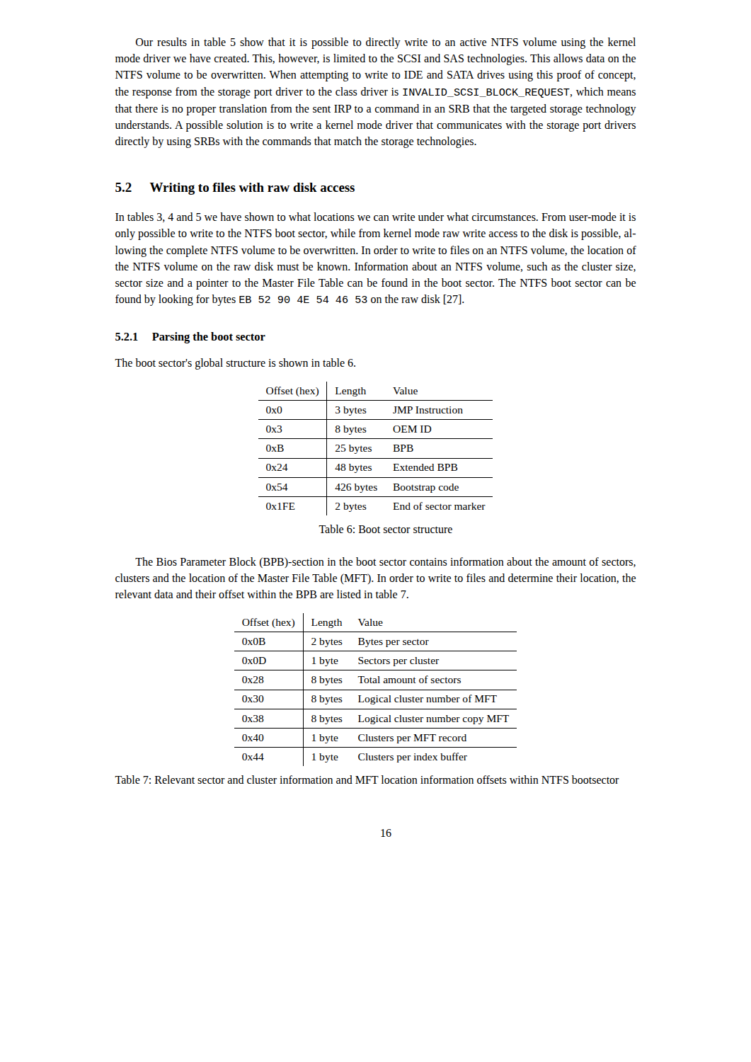Our results in table 5 show that it is possible to directly write to an active NTFS volume using the kernel mode driver we have created. This, however, is limited to the SCSI and SAS technologies. This allows data on the NTFS volume to be overwritten. When attempting to write to IDE and SATA drives using this proof of concept, the response from the storage port driver to the class driver is INVALID_SCSI_BLOCK_REQUEST, which means that there is no proper translation from the sent IRP to a command in an SRB that the targeted storage technology understands. A possible solution is to write a kernel mode driver that communicates with the storage port drivers directly by using SRBs with the commands that match the storage technologies.
5.2 Writing to files with raw disk access
In tables 3, 4 and 5 we have shown to what locations we can write under what circumstances. From user-mode it is only possible to write to the NTFS boot sector, while from kernel mode raw write access to the disk is possible, allowing the complete NTFS volume to be overwritten. In order to write to files on an NTFS volume, the location of the NTFS volume on the raw disk must be known. Information about an NTFS volume, such as the cluster size, sector size and a pointer to the Master File Table can be found in the boot sector. The NTFS boot sector can be found by looking for bytes EB 52 90 4E 54 46 53 on the raw disk [27].
5.2.1 Parsing the boot sector
The boot sector's global structure is shown in table 6.
| Offset (hex) | Length | Value |
| 0x0 | 3 bytes | JMP Instruction |
| 0x3 | 8 bytes | OEM ID |
| 0xB | 25 bytes | BPB |
| 0x24 | 48 bytes | Extended BPB |
| 0x54 | 426 bytes | Bootstrap code |
| 0x1FE | 2 bytes | End of sector marker |
Table 6: Boot sector structure
The Bios Parameter Block (BPB)-section in the boot sector contains information about the amount of sectors, clusters and the location of the Master File Table (MFT). In order to write to files and determine their location, the relevant data and their offset within the BPB are listed in table 7.
| Offset (hex) | Length | Value |
| 0x0B | 2 bytes | Bytes per sector |
| 0x0D | 1 byte | Sectors per cluster |
| 0x28 | 8 bytes | Total amount of sectors |
| 0x30 | 8 bytes | Logical cluster number of MFT |
| 0x38 | 8 bytes | Logical cluster number copy MFT |
| 0x40 | 1 byte | Clusters per MFT record |
| 0x44 | 1 byte | Clusters per index buffer |
Table 7: Relevant sector and cluster information and MFT location information offsets within NTFS bootsector
16